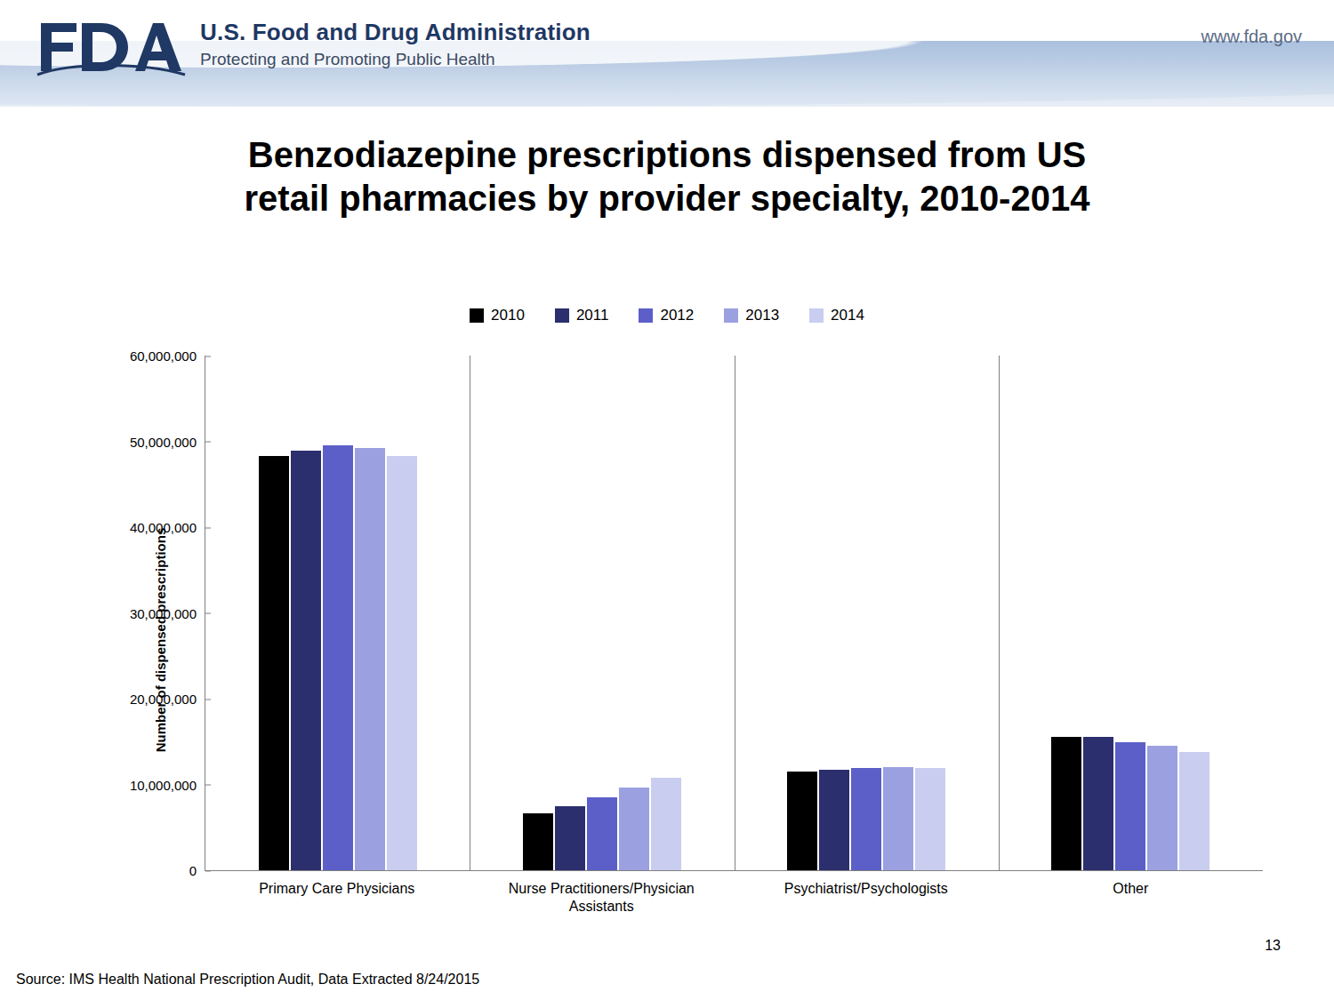U.S. Food and Drug Administration
Protecting and Promoting Public Health
www.fda.gov
Benzodiazepine prescriptions dispensed from US
retail pharmacies by provider specialty, 2010-2014
2010
2011
2012
2013
2014
Number of dispensed prescriptions
60,000,000
50,000,000
40,000,000
30,000,000
20,000,000
10,000,000
0
Primary Care Physicians
Nurse Practitioners/Physician
Assistants
Psychiatrist/Psychologists
Other
13
Source: IMS Health National Prescription Audit, Data Extracted 8/24/2015